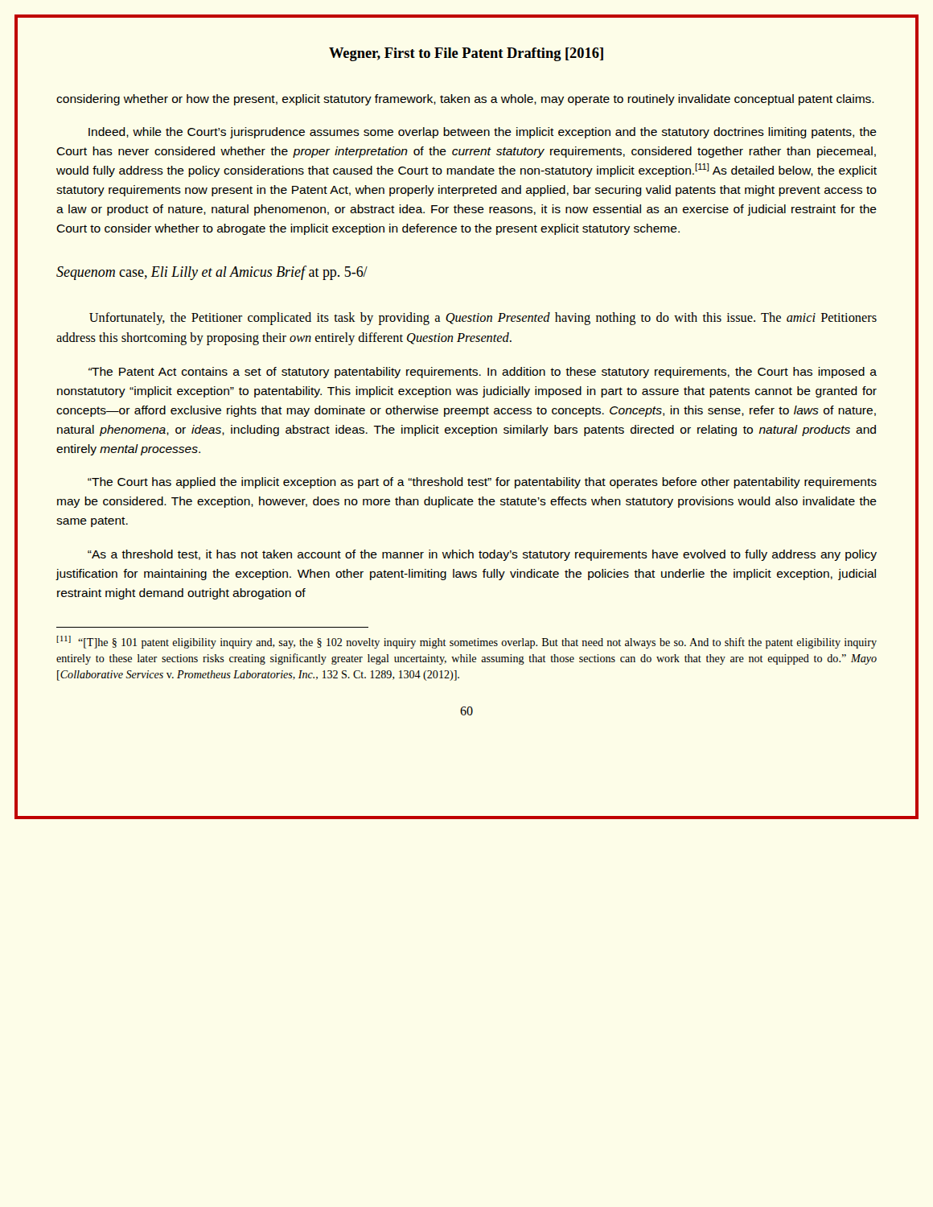Wegner, First to File Patent Drafting [2016]
considering whether or how the present, explicit statutory framework, taken as a whole, may operate to routinely invalidate conceptual patent claims.
Indeed, while the Court’s jurisprudence assumes some overlap between the implicit exception and the statutory doctrines limiting patents, the Court has never considered whether the proper interpretation of the current statutory requirements, considered together rather than piecemeal, would fully address the policy considerations that caused the Court to mandate the non-statutory implicit exception.[11] As detailed below, the explicit statutory requirements now present in the Patent Act, when properly interpreted and applied, bar securing valid patents that might prevent access to a law or product of nature, natural phenomenon, or abstract idea. For these reasons, it is now essential as an exercise of judicial restraint for the Court to consider whether to abrogate the implicit exception in deference to the present explicit statutory scheme.
Sequenom case, Eli Lilly et al Amicus Brief at pp. 5-6/
Unfortunately, the Petitioner complicated its task by providing a Question Presented having nothing to do with this issue. The amici Petitioners address this shortcoming by proposing their own entirely different Question Presented.
“The Patent Act contains a set of statutory patentability requirements. In addition to these statutory requirements, the Court has imposed a nonstatutory “implicit exception” to patentability. This implicit exception was judicially imposed in part to assure that patents cannot be granted for concepts—or afford exclusive rights that may dominate or otherwise preempt access to concepts. Concepts, in this sense, refer to laws of nature, natural phenomena, or ideas, including abstract ideas. The implicit exception similarly bars patents directed or relating to natural products and entirely mental processes.
“The Court has applied the implicit exception as part of a “threshold test” for patentability that operates before other patentability requirements may be considered. The exception, however, does no more than duplicate the statute’s effects when statutory provisions would also invalidate the same patent.
“As a threshold test, it has not taken account of the manner in which today’s statutory requirements have evolved to fully address any policy justification for maintaining the exception. When other patent-limiting laws fully vindicate the policies that underlie the implicit exception, judicial restraint might demand outright abrogation of
[11] “[T]he § 101 patent eligibility inquiry and, say, the § 102 novelty inquiry might sometimes overlap. But that need not always be so. And to shift the patent eligibility inquiry entirely to these later sections risks creating significantly greater legal uncertainty, while assuming that those sections can do work that they are not equipped to do.” Mayo [Collaborative Services v. Prometheus Laboratories, Inc., 132 S. Ct. 1289, 1304 (2012)].
60